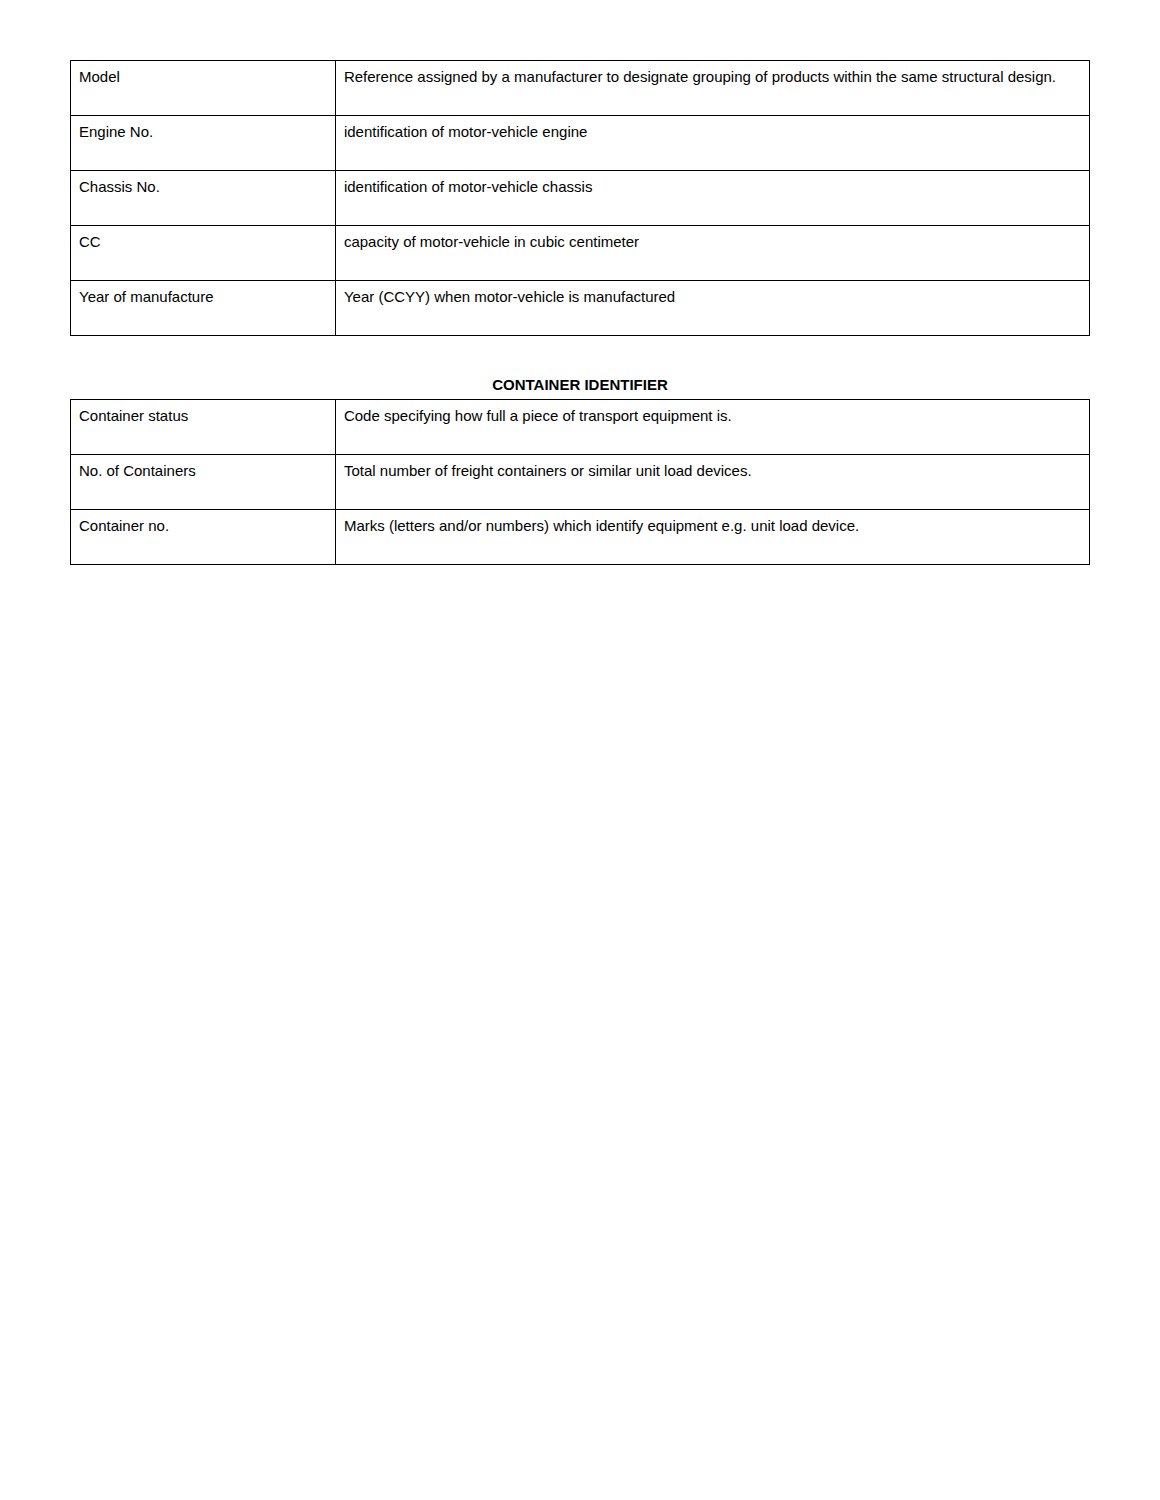| Model | Reference assigned by a manufacturer to designate grouping of products within the same structural design. |
| Engine No. | identification of motor-vehicle engine |
| Chassis No. | identification of motor-vehicle chassis |
| CC | capacity of motor-vehicle in cubic centimeter |
| Year of manufacture | Year (CCYY) when motor-vehicle is manufactured |
CONTAINER IDENTIFIER
| Container status | Code specifying how full a piece of transport equipment is. |
| No. of Containers | Total number of freight containers or similar unit load devices. |
| Container no. | Marks (letters and/or numbers) which identify equipment e.g. unit load device. |